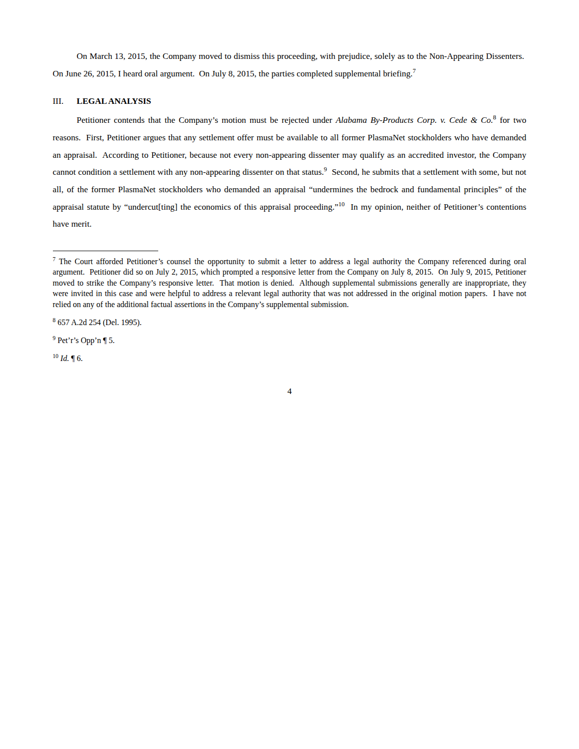On March 13, 2015, the Company moved to dismiss this proceeding, with prejudice, solely as to the Non-Appearing Dissenters. On June 26, 2015, I heard oral argument. On July 8, 2015, the parties completed supplemental briefing.7
III. LEGAL ANALYSIS
Petitioner contends that the Company’s motion must be rejected under Alabama By-Products Corp. v. Cede & Co.8 for two reasons. First, Petitioner argues that any settlement offer must be available to all former PlasmaNet stockholders who have demanded an appraisal. According to Petitioner, because not every non-appearing dissenter may qualify as an accredited investor, the Company cannot condition a settlement with any non-appearing dissenter on that status.9 Second, he submits that a settlement with some, but not all, of the former PlasmaNet stockholders who demanded an appraisal “undermines the bedrock and fundamental principles” of the appraisal statute by “undercut[ting] the economics of this appraisal proceeding.”10 In my opinion, neither of Petitioner’s contentions have merit.
7 The Court afforded Petitioner’s counsel the opportunity to submit a letter to address a legal authority the Company referenced during oral argument. Petitioner did so on July 2, 2015, which prompted a responsive letter from the Company on July 8, 2015. On July 9, 2015, Petitioner moved to strike the Company’s responsive letter. That motion is denied. Although supplemental submissions generally are inappropriate, they were invited in this case and were helpful to address a relevant legal authority that was not addressed in the original motion papers. I have not relied on any of the additional factual assertions in the Company’s supplemental submission.
8 657 A.2d 254 (Del. 1995).
9 Pet’r’s Opp’n ¶ 5.
10 Id. ¶ 6.
4